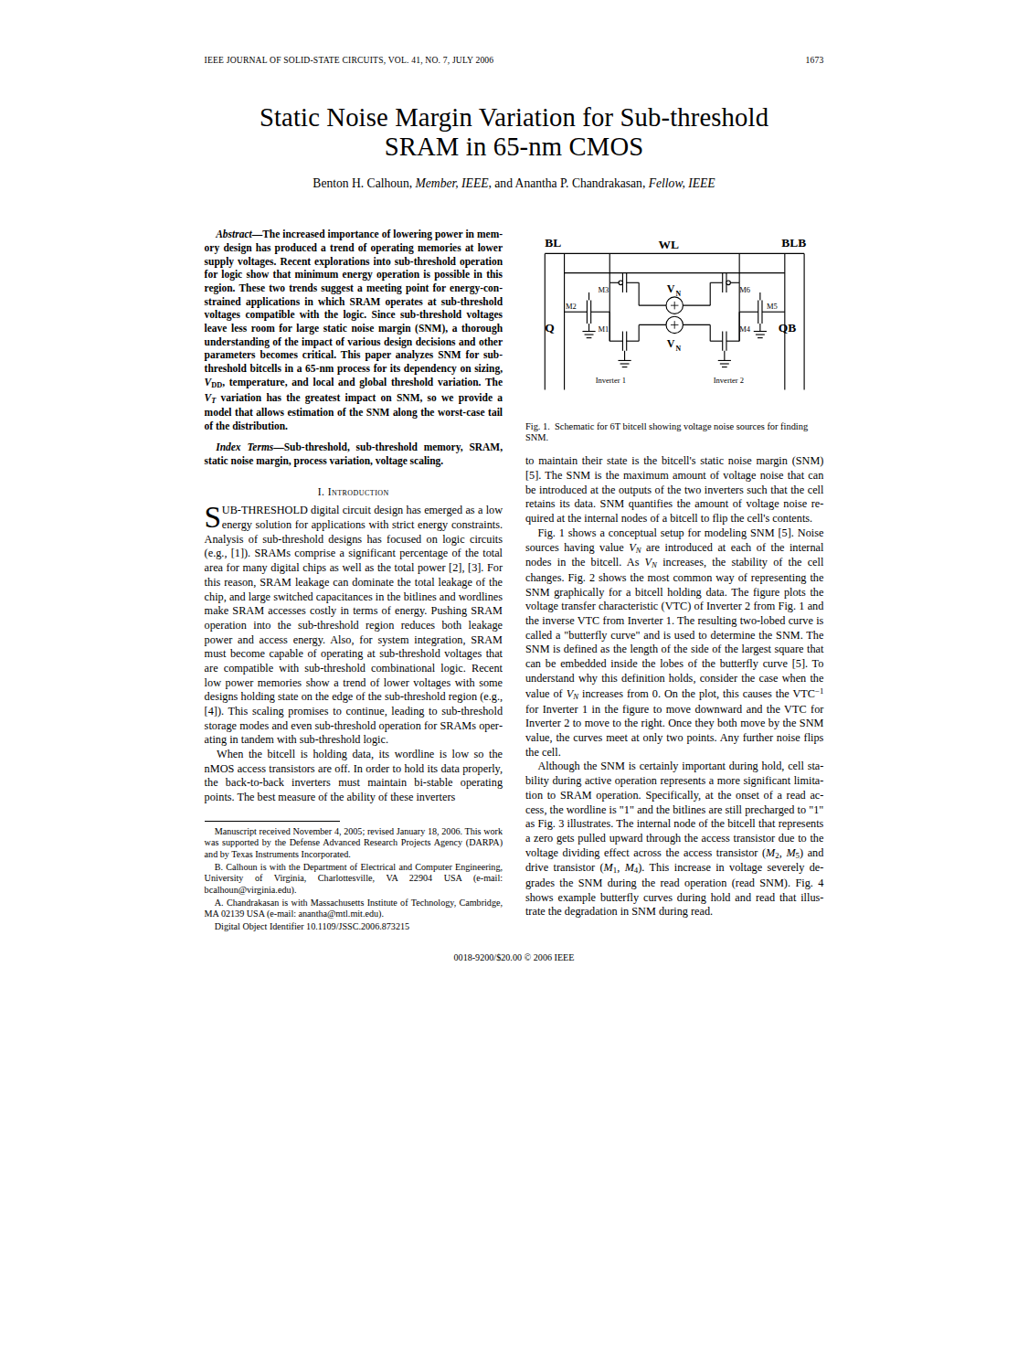IEEE JOURNAL OF SOLID-STATE CIRCUITS, VOL. 41, NO. 7, JULY 2006 1673
Static Noise Margin Variation for Sub-threshold
SRAM in 65-nm CMOS
Benton H. Calhoun, Member, IEEE, and Anantha P. Chandrakasan, Fellow, IEEE
Abstract—The increased importance of lowering power in memory design has produced a trend of operating memories at lower supply voltages. Recent explorations into sub-threshold operation for logic show that minimum energy operation is possible in this region. These two trends suggest a meeting point for energy-constrained applications in which SRAM operates at sub-threshold voltages compatible with the logic. Since sub-threshold voltages leave less room for large static noise margin (SNM), a thorough understanding of the impact of various design decisions and other parameters becomes critical. This paper analyzes SNM for sub-threshold bitcells in a 65-nm process for its dependency on sizing, VDD, temperature, and local and global threshold variation. The VT variation has the greatest impact on SNM, so we provide a model that allows estimation of the SNM along the worst-case tail of the distribution.
Index Terms—Sub-threshold, sub-threshold memory, SRAM, static noise margin, process variation, voltage scaling.
I. Introduction
SUB-THRESHOLD digital circuit design has emerged as a low energy solution for applications with strict energy constraints. Analysis of sub-threshold designs has focused on logic circuits (e.g., [1]). SRAMs comprise a significant percentage of the total area for many digital chips as well as the total power [2], [3]. For this reason, SRAM leakage can dominate the total leakage of the chip, and large switched capacitances in the bitlines and wordlines make SRAM accesses costly in terms of energy. Pushing SRAM operation into the sub-threshold region reduces both leakage power and access energy. Also, for system integration, SRAM must become capable of operating at sub-threshold voltages that are compatible with sub-threshold combinational logic. Recent low power memories show a trend of lower voltages with some designs holding state on the edge of the sub-threshold region (e.g., [4]). This scaling promises to continue, leading to sub-threshold storage modes and even sub-threshold operation for SRAMs operating in tandem with sub-threshold logic.
When the bitcell is holding data, its wordline is low so the nMOS access transistors are off. In order to hold its data properly, the back-to-back inverters must maintain bi-stable operating points. The best measure of the ability of these inverters
Manuscript received November 4, 2005; revised January 18, 2006. This work was supported by the Defense Advanced Research Projects Agency (DARPA) and by Texas Instruments Incorporated.
B. Calhoun is with the Department of Electrical and Computer Engineering, University of Virginia, Charlottesville, VA 22904 USA (e-mail: bcalhoun@virginia.edu).
A. Chandrakasan is with Massachusetts Institute of Technology, Cambridge, MA 02139 USA (e-mail: anantha@mtl.mit.edu).
Digital Object Identifier 10.1109/JSSC.2006.873215
BL BLB WL V N V N M3 M6 M1 M4 M2 M5 Q QB Inverter 1 Inverter 2
Fig. 1. Schematic for 6T bitcell showing voltage noise sources for finding SNM.
to maintain their state is the bitcell's static noise margin (SNM) [5]. The SNM is the maximum amount of voltage noise that can be introduced at the outputs of the two inverters such that the cell retains its data. SNM quantifies the amount of voltage noise required at the internal nodes of a bitcell to flip the cell's contents.
Fig. 1 shows a conceptual setup for modeling SNM [5]. Noise sources having value VN are introduced at each of the internal nodes in the bitcell. As VN increases, the stability of the cell changes. Fig. 2 shows the most common way of representing the SNM graphically for a bitcell holding data. The figure plots the voltage transfer characteristic (VTC) of Inverter 2 from Fig. 1 and the inverse VTC from Inverter 1. The resulting two-lobed curve is called a "butterfly curve" and is used to determine the SNM. The SNM is defined as the length of the side of the largest square that can be embedded inside the lobes of the butterfly curve [5]. To understand why this definition holds, consider the case when the value of VN increases from 0. On the plot, this causes the VTC−1 for Inverter 1 in the figure to move downward and the VTC for Inverter 2 to move to the right. Once they both move by the SNM value, the curves meet at only two points. Any further noise flips the cell.
Although the SNM is certainly important during hold, cell stability during active operation represents a more significant limitation to SRAM operation. Specifically, at the onset of a read access, the wordline is "1" and the bitlines are still precharged to "1" as Fig. 3 illustrates. The internal node of the bitcell that represents a zero gets pulled upward through the access transistor due to the voltage dividing effect across the access transistor (M 2, M 5) and drive transistor (M 1, M 4). This increase in voltage severely degrades the SNM during the read operation (read SNM). Fig. 4 shows example butterfly curves during hold and read that illustrate the degradation in SNM during read.
0018-9200/$20.00 © 2006 IEEE